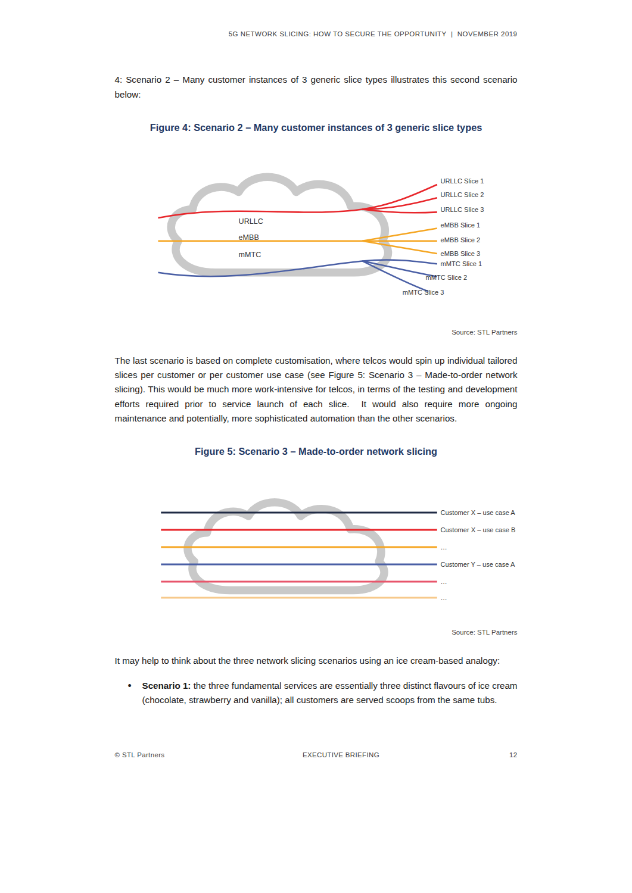5G NETWORK SLICING: HOW TO SECURE THE OPPORTUNITY | NOVEMBER 2019
4: Scenario 2 – Many customer instances of 3 generic slice types illustrates this second scenario below:
Figure 4: Scenario 2 – Many customer instances of 3 generic slice types
URLLC eMBB mMTC URLLC Slice 1 URLLC Slice 2 URLLC Slice 3 eMBB Slice 1 eMBB Slice 2 eMBB Slice 3 mMTC Slice 1 mMTC Slice 2 mMTC Slice 3
Source: STL Partners
The last scenario is based on complete customisation, where telcos would spin up individual tailored slices per customer or per customer use case (see Figure 5: Scenario 3 – Made-to-order network slicing). This would be much more work-intensive for telcos, in terms of the testing and development efforts required prior to service launch of each slice. It would also require more ongoing maintenance and potentially, more sophisticated automation than the other scenarios.
Figure 5: Scenario 3 – Made-to-order network slicing
Customer X – use case A Customer X – use case B … Customer Y – use case A … …
Source: STL Partners
It may help to think about the three network slicing scenarios using an ice cream-based analogy:
Scenario 1: the three fundamental services are essentially three distinct flavours of ice cream (chocolate, strawberry and vanilla); all customers are served scoops from the same tubs.
© STL Partners
EXECUTIVE BRIEFING
12